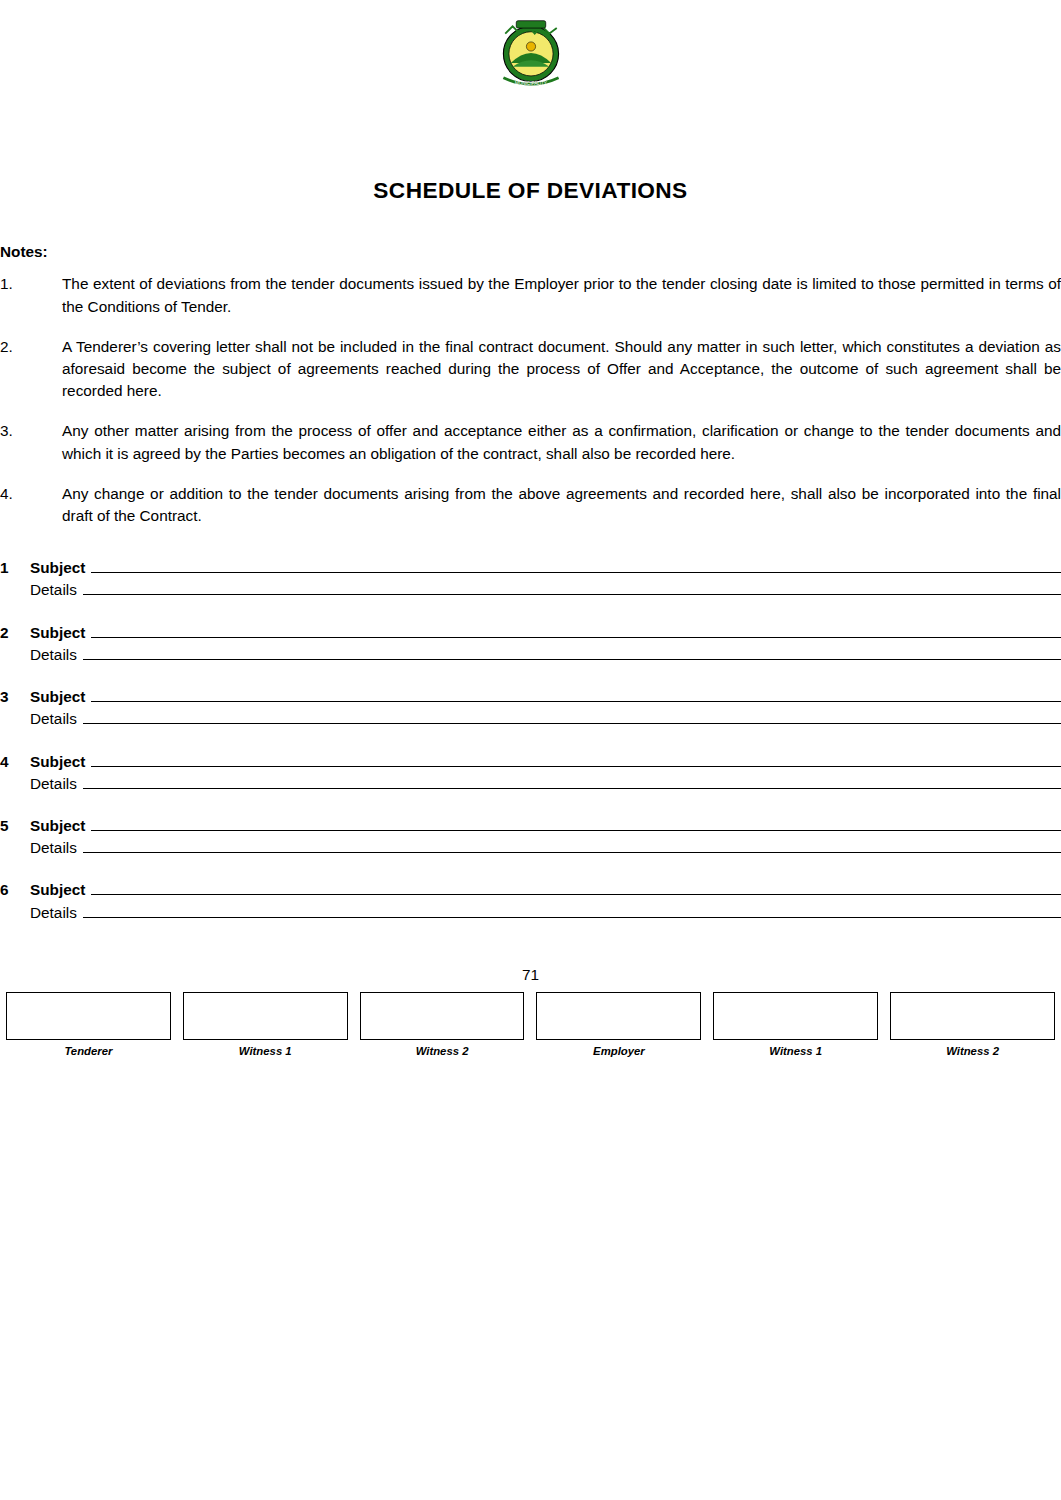MUNICIPALITY
SCHEDULE OF DEVIATIONS
Notes:
1. The extent of deviations from the tender documents issued by the Employer prior to the tender closing date is limited to those permitted in terms of the Conditions of Tender.
2. A Tenderer’s covering letter shall not be included in the final contract document. Should any matter in such letter, which constitutes a deviation as aforesaid become the subject of agreements reached during the process of Offer and Acceptance, the outcome of such agreement shall be recorded here.
3. Any other matter arising from the process of offer and acceptance either as a confirmation, clarification or change to the tender documents and which it is agreed by the Parties becomes an obligation of the contract, shall also be recorded here.
4. Any change or addition to the tender documents arising from the above agreements and recorded here, shall also be incorporated into the final draft of the Contract.
1 Subject
Details
2 Subject
Details
3 Subject
Details
4 Subject
Details
5 Subject
Details
6 Subject
Details
71
| Tenderer | Witness 1 | Witness 2 | Employer | Witness 1 | Witness 2 |